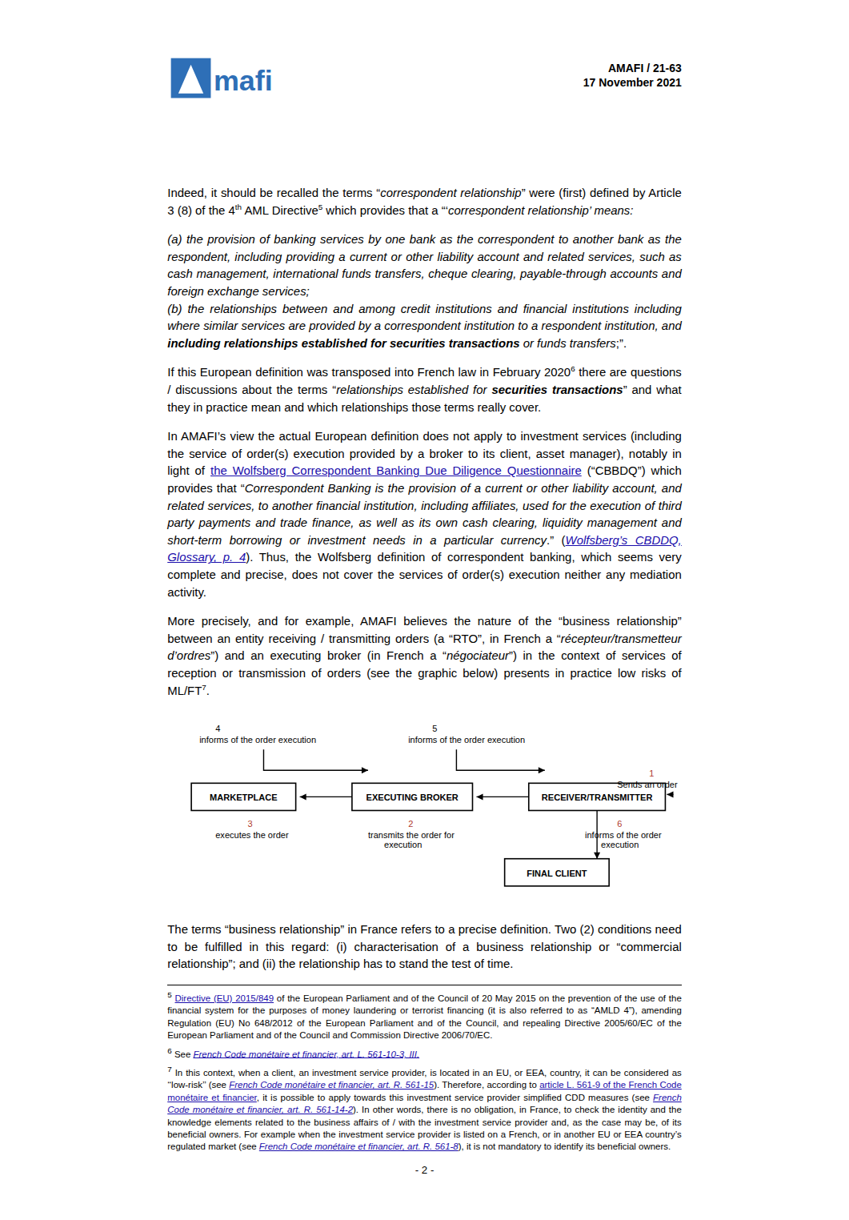mafi
AMAFI / 21-63
17 November 2021
Indeed, it should be recalled the terms “correspondent relationship” were (first) defined by Article 3 (8) of the 4th AML Directive5 which provides that a “‘correspondent relationship’ means:
(a) the provision of banking services by one bank as the correspondent to another bank as the respondent, including providing a current or other liability account and related services, such as cash management, international funds transfers, cheque clearing, payable-through accounts and foreign exchange services;
(b) the relationships between and among credit institutions and financial institutions including where similar services are provided by a correspondent institution to a respondent institution, and including relationships established for securities transactions or funds transfers;”.
If this European definition was transposed into French law in February 20206 there are questions / discussions about the terms “relationships established for securities transactions” and what they in practice mean and which relationships those terms really cover.
In AMAFI’s view the actual European definition does not apply to investment services (including the service of order(s) execution provided by a broker to its client, asset manager), notably in light of the Wolfsberg Correspondent Banking Due Diligence Questionnaire (“CBBDQ”) which provides that “Correspondent Banking is the provision of a current or other liability account, and related services, to another financial institution, including affiliates, used for the execution of third party payments and trade finance, as well as its own cash clearing, liquidity management and short-term borrowing or investment needs in a particular currency.” (Wolfsberg’s CBDDQ, Glossary, p. 4). Thus, the Wolfsberg definition of correspondent banking, which seems very complete and precise, does not cover the services of order(s) execution neither any mediation activity.
More precisely, and for example, AMAFI believes the nature of the “business relationship” between an entity receiving / transmitting orders (a “RTO”, in French a “récepteur/transmetteur d’ordres”) and an executing broker (in French a “négociateur”) in the context of services of reception or transmission of orders (see the graphic below) presents in practice low risks of ML/FT7.
4 informs of the order execution 5 informs of the order execution MARKETPLACE EXECUTING BROKER RECEIVER/TRANSMITTER FINAL CLIENT 1 Sends an order 2 transmits the order for execution 3 executes the order 6 informs of the order execution
The terms “business relationship” in France refers to a precise definition. Two (2) conditions need to be fulfilled in this regard: (i) characterisation of a business relationship or “commercial relationship”; and (ii) the relationship has to stand the test of time.
5 Directive (EU) 2015/849 of the European Parliament and of the Council of 20 May 2015 on the prevention of the use of the financial system for the purposes of money laundering or terrorist financing (it is also referred to as “AMLD 4”), amending Regulation (EU) No 648/2012 of the European Parliament and of the Council, and repealing Directive 2005/60/EC of the European Parliament and of the Council and Commission Directive 2006/70/EC.
6 See French Code monétaire et financier, art. L. 561-10-3, III.
7 In this context, when a client, an investment service provider, is located in an EU, or EEA, country, it can be considered as ‘‘low-risk’’ (see French Code monétaire et financier, art. R. 561-15). Therefore, according to article L. 561-9 of the French Code monétaire et financier, it is possible to apply towards this investment service provider simplified CDD measures (see French Code monétaire et financier, art. R. 561-14-2). In other words, there is no obligation, in France, to check the identity and the knowledge elements related to the business affairs of / with the investment service provider and, as the case may be, of its beneficial owners. For example when the investment service provider is listed on a French, or in another EU or EEA country’s regulated market (see French Code monétaire et financier, art. R. 561-8), it is not mandatory to identify its beneficial owners.
- 2 -